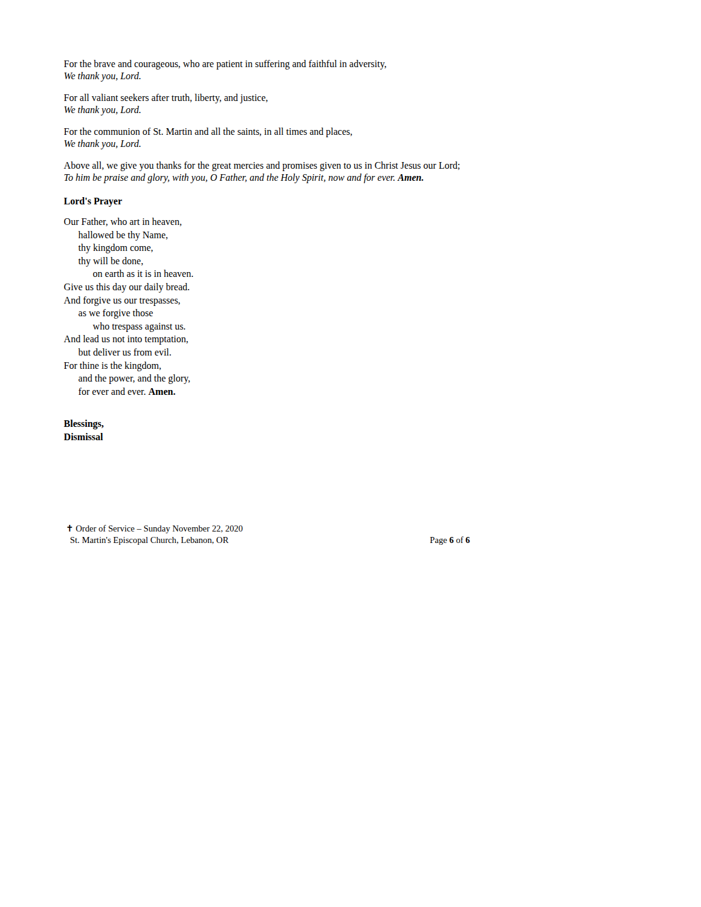For the brave and courageous, who are patient in suffering and faithful in adversity,
We thank you, Lord.
For all valiant seekers after truth, liberty, and justice,
We thank you, Lord.
For the communion of St. Martin and all the saints, in all times and places,
We thank you, Lord.
Above all, we give you thanks for the great mercies and promises given to us in Christ Jesus our Lord;
To him be praise and glory, with you, O Father, and the Holy Spirit, now and for ever. Amen.
Lord's Prayer
Our Father, who art in heaven,
hallowed be thy Name, thy kingdom come, thy will be done, on earth as it is in heaven. Give us this day our daily bread.
And forgive us our trespasses,
as we forgive those who trespass against us. And lead us not into temptation,
but deliver us from evil. For thine is the kingdom,
and the power, and the glory, for ever and ever. Amen.
Blessings,
Dismissal
✝ Order of Service – Sunday November 22, 2020
St. Martin's Episcopal Church, Lebanon, OR Page 6 of 6